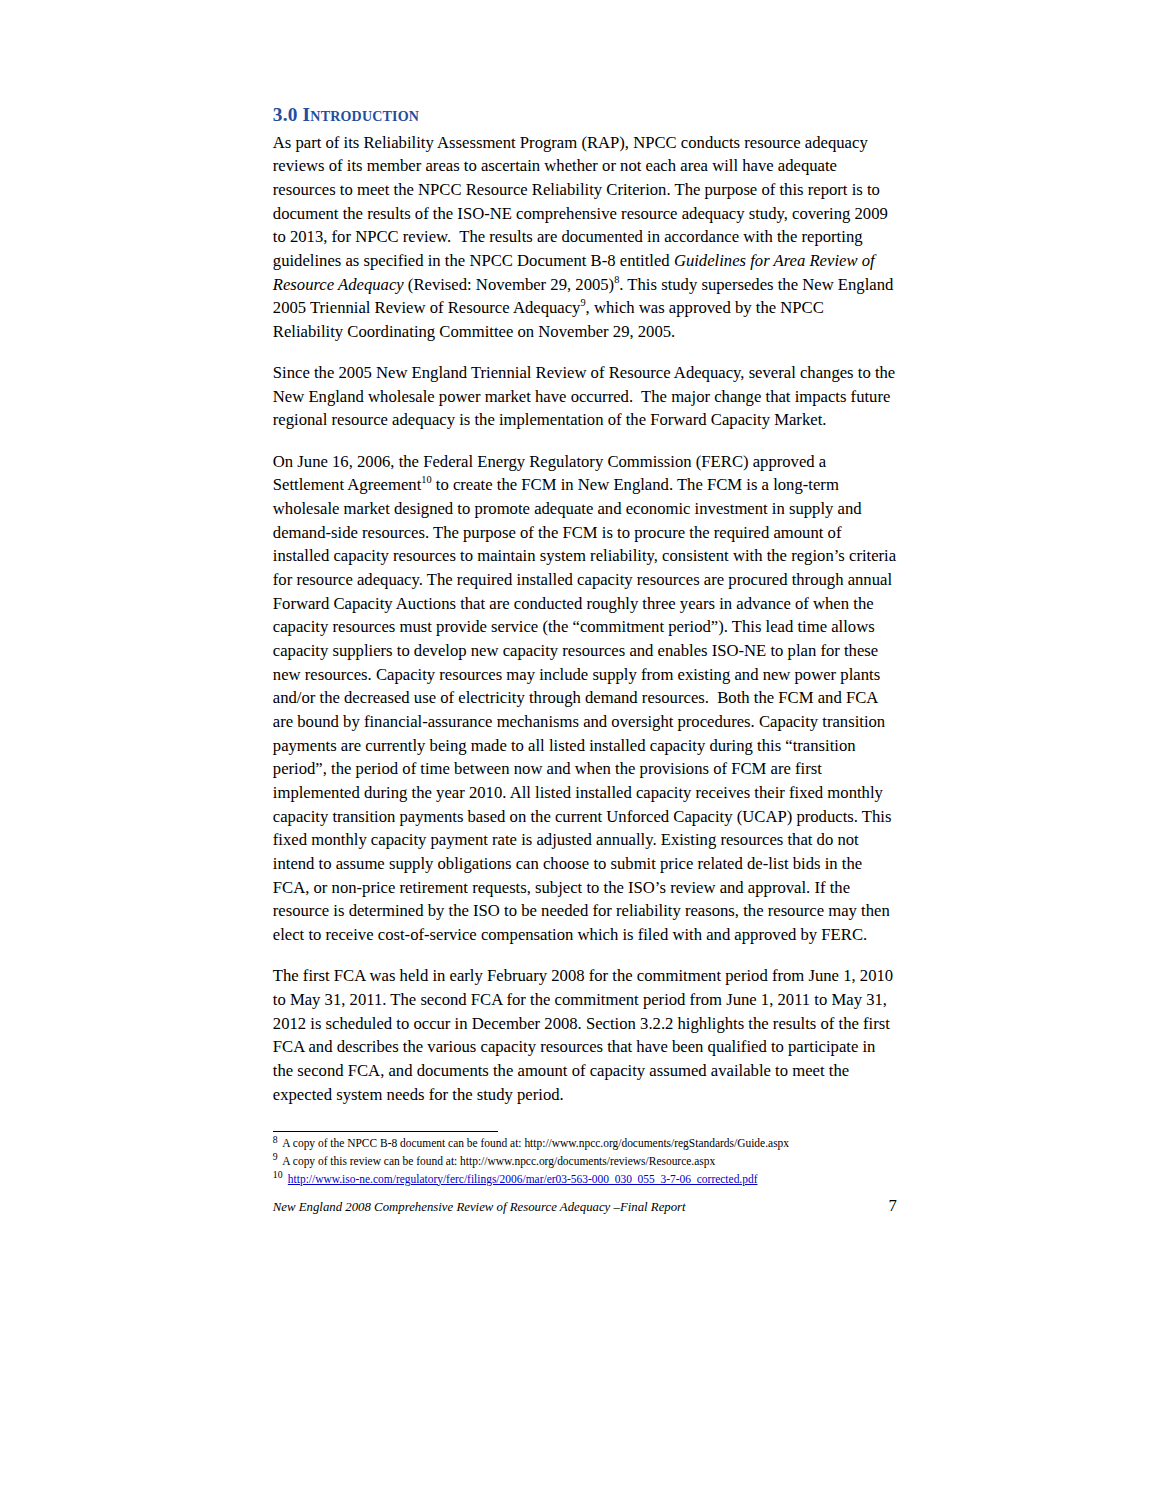3.0 Introduction
As part of its Reliability Assessment Program (RAP), NPCC conducts resource adequacy reviews of its member areas to ascertain whether or not each area will have adequate resources to meet the NPCC Resource Reliability Criterion. The purpose of this report is to document the results of the ISO-NE comprehensive resource adequacy study, covering 2009 to 2013, for NPCC review. The results are documented in accordance with the reporting guidelines as specified in the NPCC Document B-8 entitled Guidelines for Area Review of Resource Adequacy (Revised: November 29, 2005)8. This study supersedes the New England 2005 Triennial Review of Resource Adequacy9, which was approved by the NPCC Reliability Coordinating Committee on November 29, 2005.
Since the 2005 New England Triennial Review of Resource Adequacy, several changes to the New England wholesale power market have occurred. The major change that impacts future regional resource adequacy is the implementation of the Forward Capacity Market.
On June 16, 2006, the Federal Energy Regulatory Commission (FERC) approved a Settlement Agreement10 to create the FCM in New England. The FCM is a long-term wholesale market designed to promote adequate and economic investment in supply and demand-side resources. The purpose of the FCM is to procure the required amount of installed capacity resources to maintain system reliability, consistent with the region’s criteria for resource adequacy. The required installed capacity resources are procured through annual Forward Capacity Auctions that are conducted roughly three years in advance of when the capacity resources must provide service (the “commitment period”). This lead time allows capacity suppliers to develop new capacity resources and enables ISO-NE to plan for these new resources. Capacity resources may include supply from existing and new power plants and/or the decreased use of electricity through demand resources. Both the FCM and FCA are bound by financial-assurance mechanisms and oversight procedures. Capacity transition payments are currently being made to all listed installed capacity during this “transition period”, the period of time between now and when the provisions of FCM are first implemented during the year 2010. All listed installed capacity receives their fixed monthly capacity transition payments based on the current Unforced Capacity (UCAP) products. This fixed monthly capacity payment rate is adjusted annually. Existing resources that do not intend to assume supply obligations can choose to submit price related de-list bids in the FCA, or non-price retirement requests, subject to the ISO’s review and approval. If the resource is determined by the ISO to be needed for reliability reasons, the resource may then elect to receive cost-of-service compensation which is filed with and approved by FERC.
The first FCA was held in early February 2008 for the commitment period from June 1, 2010 to May 31, 2011. The second FCA for the commitment period from June 1, 2011 to May 31, 2012 is scheduled to occur in December 2008. Section 3.2.2 highlights the results of the first FCA and describes the various capacity resources that have been qualified to participate in the second FCA, and documents the amount of capacity assumed available to meet the expected system needs for the study period.
8 A copy of the NPCC B-8 document can be found at: http://www.npcc.org/documents/regStandards/Guide.aspx
9 A copy of this review can be found at: http://www.npcc.org/documents/reviews/Resource.aspx
10 http://www.iso-ne.com/regulatory/ferc/filings/2006/mar/er03-563-000_030_055_3-7-06_corrected.pdf
New England 2008 Comprehensive Review of Resource Adequacy –Final Report 7